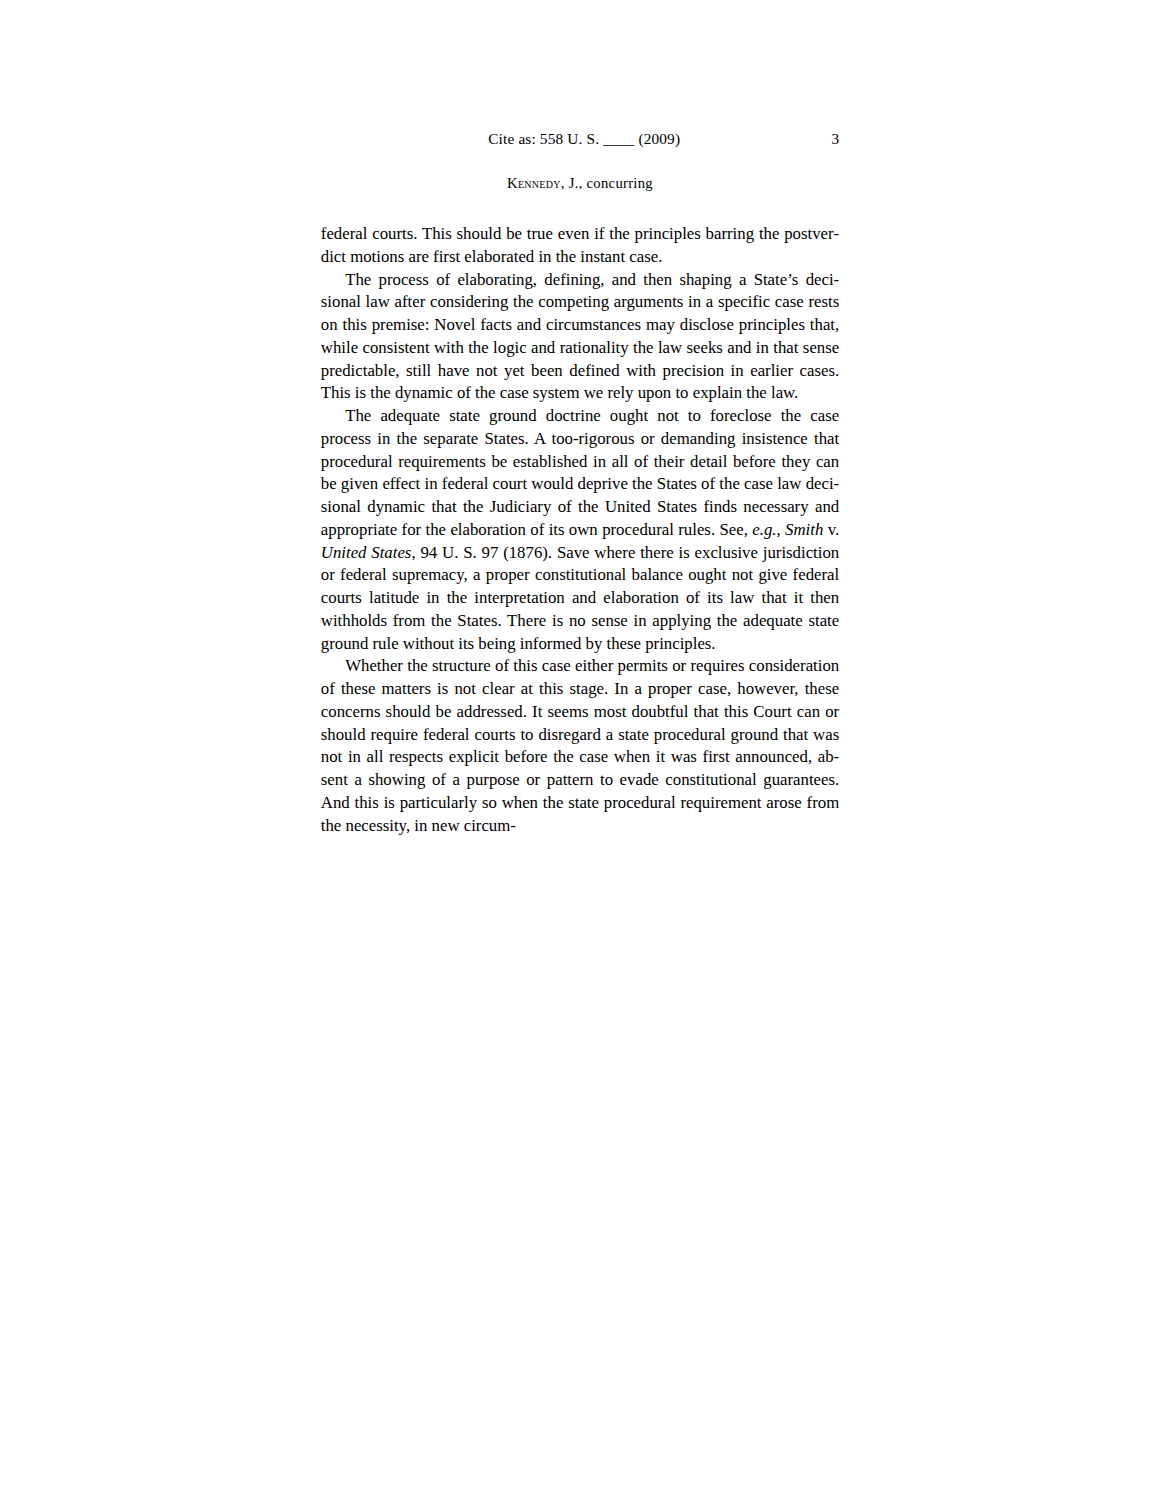Cite as: 558 U. S. ____ (2009) 3
Kennedy, J., concurring
federal courts. This should be true even if the principles barring the postverdict motions are first elaborated in the instant case.
The process of elaborating, defining, and then shaping a State’s decisional law after considering the competing arguments in a specific case rests on this premise: Novel facts and circumstances may disclose principles that, while consistent with the logic and rationality the law seeks and in that sense predictable, still have not yet been defined with precision in earlier cases. This is the dynamic of the case system we rely upon to explain the law.
The adequate state ground doctrine ought not to foreclose the case process in the separate States. A too-rigorous or demanding insistence that procedural requirements be established in all of their detail before they can be given effect in federal court would deprive the States of the case law decisional dynamic that the Judiciary of the United States finds necessary and appropriate for the elaboration of its own procedural rules. See, e.g., Smith v. United States, 94 U. S. 97 (1876). Save where there is exclusive jurisdiction or federal supremacy, a proper constitutional balance ought not give federal courts latitude in the interpretation and elaboration of its law that it then withholds from the States. There is no sense in applying the adequate state ground rule without its being informed by these principles.
Whether the structure of this case either permits or requires consideration of these matters is not clear at this stage. In a proper case, however, these concerns should be addressed. It seems most doubtful that this Court can or should require federal courts to disregard a state procedural ground that was not in all respects explicit before the case when it was first announced, absent a showing of a purpose or pattern to evade constitutional guarantees. And this is particularly so when the state procedural requirement arose from the necessity, in new circum-